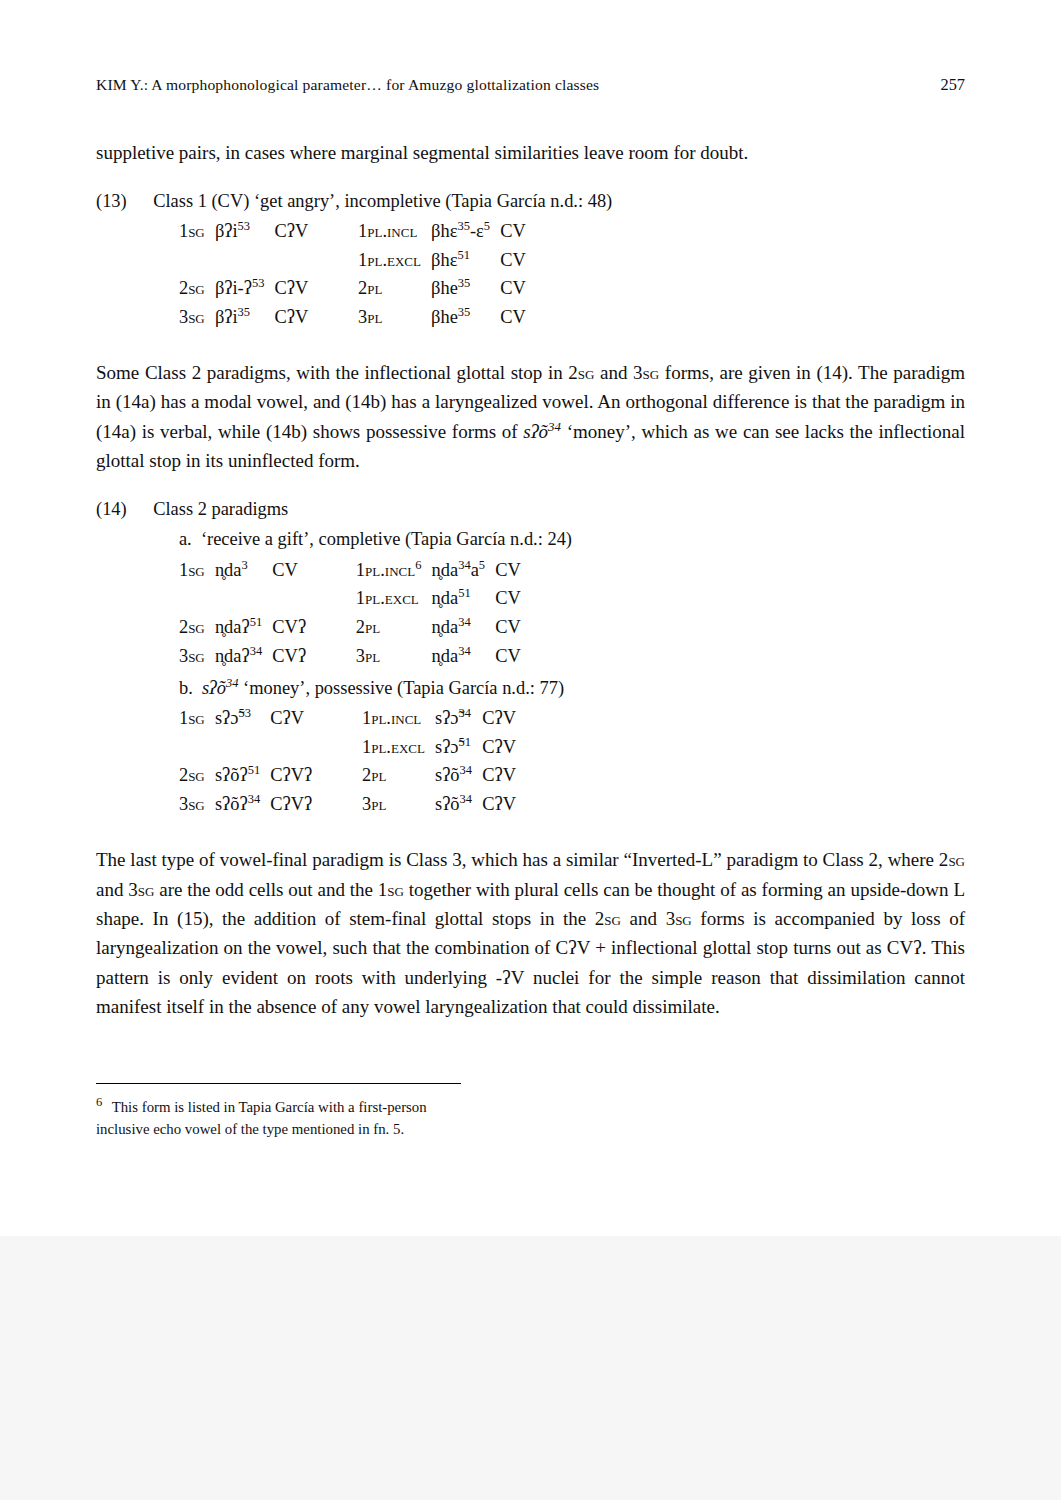KIM Y.: A morphophonological parameter… for Amuzgo glottalization classes 257
suppletive pairs, in cases where marginal segmental similarities leave room for doubt.
(13) Class 1 (CV) ‘get angry’, incompletive (Tapia García n.d.: 48)
| 1 sg | βʔi 53 | CʔV | | 1 pl.incl | βhɛ 35 -ɛ 5 | CV |
| | | | | 1 pl.excl | βhɛ 51 | CV |
| 2 sg | βʔi-ʔ 53 | CʔV | | 2 pl | βhe 35 | CV |
| 3 sg | βʔi 35 | CʔV | | 3 pl | βhe 35 | CV |
Some Class 2 paradigms, with the inflectional glottal stop in 2sg and 3sg forms, are given in (14). The paradigm in (14a) has a modal vowel, and (14b) has a laryngealized vowel. An orthogonal difference is that the paradigm in (14a) is verbal, while (14b) shows possessive forms of sʔõ34 ‘money’, which as we can see lacks the inflectional glottal stop in its uninflected form.
(14) Class 2 paradigms a. ‘receive a gift’, completive (Tapia García n.d.: 24)
| 1 sg | n̥da 3 | CV | | 1 pl.incl 6 | n̥da 34 a 5 | CV |
| | | | | 1 pl.excl | n̥da 51 | CV |
| 2 sg | n̥daʔ 51 | CVʔ | | 2 pl | n̥da 34 | CV |
| 3 sg | n̥daʔ 34 | CVʔ | | 3 pl | n̥da 34 | CV |
b. sʔõ34 ‘money’, possessive (Tapia García n.d.: 77)
| 1 sg | sʔɔ̃ 53 | CʔV | | 1 pl.incl | sʔɔ̃ 34 | CʔV |
| | | | | 1 pl.excl | sʔɔ̃ 51 | CʔV |
| 2 sg | sʔõʔ 51 | CʔVʔ | | 2 pl | sʔõ 34 | CʔV |
| 3 sg | sʔõʔ 34 | CʔVʔ | | 3 pl | sʔõ 34 | CʔV |
The last type of vowel-final paradigm is Class 3, which has a similar “Inverted-L” paradigm to Class 2, where 2sg and 3sg are the odd cells out and the 1sg together with plural cells can be thought of as forming an upside-down L shape. In (15), the addition of stem-final glottal stops in the 2sg and 3sg forms is accompanied by loss of laryngealization on the vowel, such that the combination of CʔV + inflectional glottal stop turns out as CVʔ. This pattern is only evident on roots with underlying -ʔV nuclei for the simple reason that dissimilation cannot manifest itself in the absence of any vowel laryngealization that could dissimilate.
6 This form is listed in Tapia García with a first-person inclusive echo vowel of the type mentioned in fn. 5.